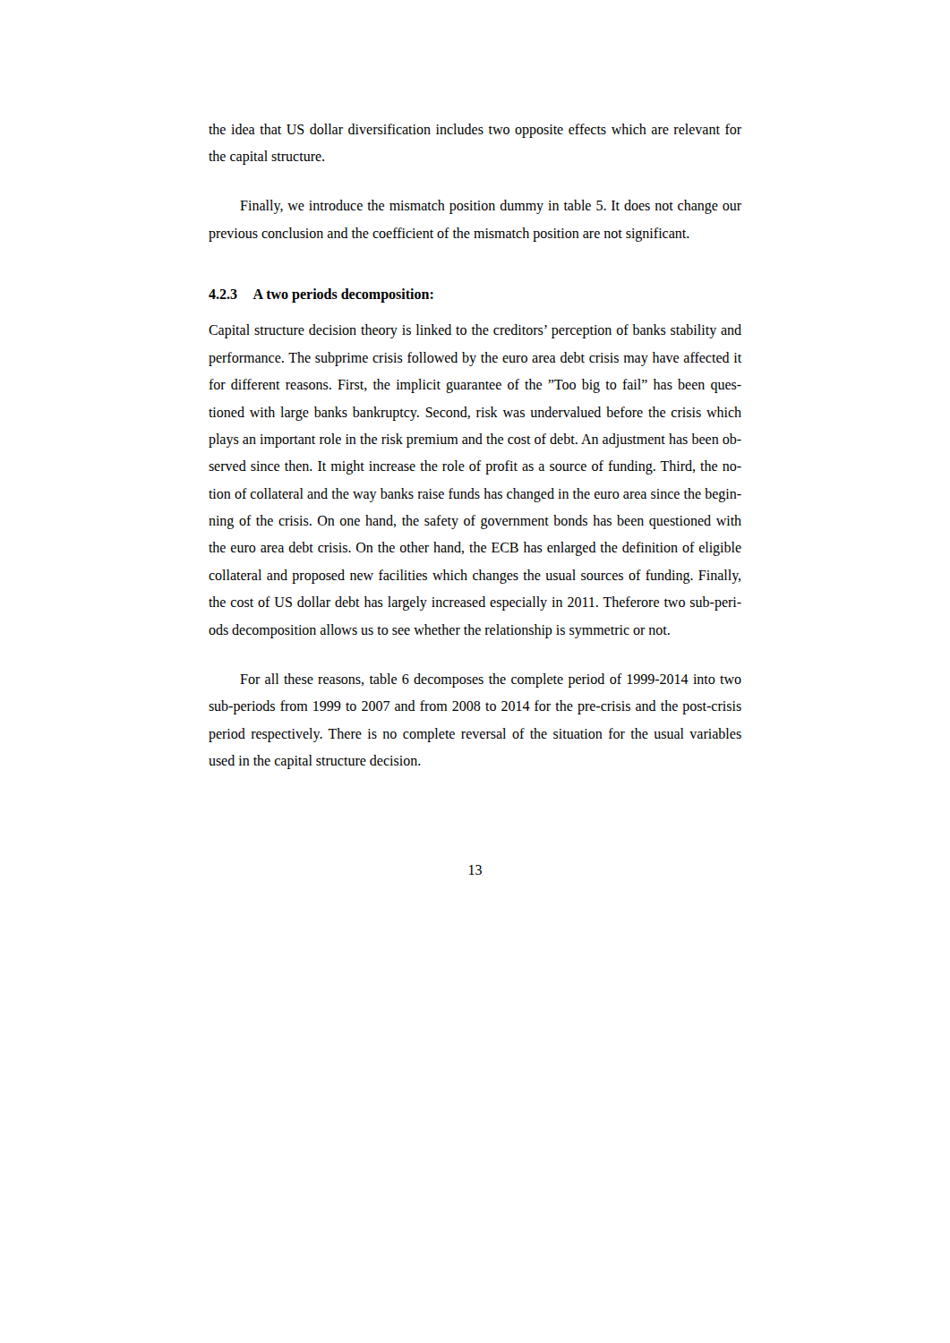the idea that US dollar diversification includes two opposite effects which are relevant for the capital structure.
Finally, we introduce the mismatch position dummy in table 5. It does not change our previous conclusion and the coefficient of the mismatch position are not significant.
4.2.3 A two periods decomposition:
Capital structure decision theory is linked to the creditors’ perception of banks stability and performance. The subprime crisis followed by the euro area debt crisis may have affected it for different reasons. First, the implicit guarantee of the ”Too big to fail” has been questioned with large banks bankruptcy. Second, risk was undervalued before the crisis which plays an important role in the risk premium and the cost of debt. An adjustment has been observed since then. It might increase the role of profit as a source of funding. Third, the notion of collateral and the way banks raise funds has changed in the euro area since the beginning of the crisis. On one hand, the safety of government bonds has been questioned with the euro area debt crisis. On the other hand, the ECB has enlarged the definition of eligible collateral and proposed new facilities which changes the usual sources of funding. Finally, the cost of US dollar debt has largely increased especially in 2011. Theferore two sub-periods decomposition allows us to see whether the relationship is symmetric or not.
For all these reasons, table 6 decomposes the complete period of 1999-2014 into two sub-periods from 1999 to 2007 and from 2008 to 2014 for the pre-crisis and the post-crisis period respectively. There is no complete reversal of the situation for the usual variables used in the capital structure decision.
13